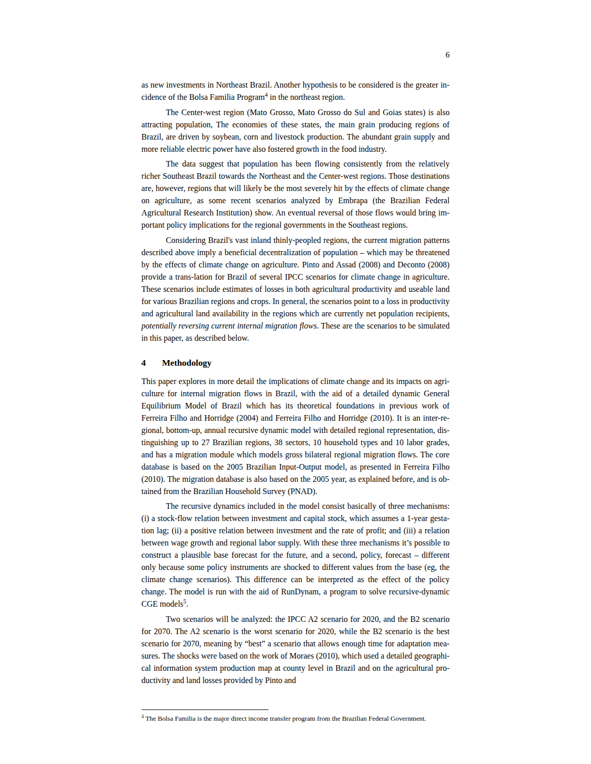6
as new investments in Northeast Brazil. Another hypothesis to be considered is the greater incidence of the Bolsa Familia Program4 in the northeast region.
The Center-west region (Mato Grosso, Mato Grosso do Sul and Goias states) is also attracting population, The economies of these states, the main grain producing regions of Brazil, are driven by soybean, corn and livestock production. The abundant grain supply and more reliable electric power have also fostered growth in the food industry.
The data suggest that population has been flowing consistently from the relatively richer Southeast Brazil towards the Northeast and the Center-west regions. Those destinations are, however, regions that will likely be the most severely hit by the effects of climate change on agriculture, as some recent scenarios analyzed by Embrapa (the Brazilian Federal Agricultural Research Institution) show. An eventual reversal of those flows would bring important policy implications for the regional governments in the Southeast regions.
Considering Brazil's vast inland thinly-peopled regions, the current migration patterns described above imply a beneficial decentralization of population – which may be threatened by the effects of climate change on agriculture. Pinto and Assad (2008) and Deconto (2008) provide a trans-lation for Brazil of several IPCC scenarios for climate change in agriculture. These scenarios include estimates of losses in both agricultural productivity and useable land for various Brazilian regions and crops. In general, the scenarios point to a loss in productivity and agricultural land availability in the regions which are currently net population recipients, potentially reversing current internal migration flows. These are the scenarios to be simulated in this paper, as described below.
4 Methodology
This paper explores in more detail the implications of climate change and its impacts on agriculture for internal migration flows in Brazil, with the aid of a detailed dynamic General Equilibrium Model of Brazil which has its theoretical foundations in previous work of Ferreira Filho and Horridge (2004) and Ferreira Filho and Horridge (2010). It is an inter-regional, bottom-up, annual recursive dynamic model with detailed regional representation, distinguishing up to 27 Brazilian regions, 38 sectors, 10 household types and 10 labor grades, and has a migration module which models gross bilateral regional migration flows. The core database is based on the 2005 Brazilian Input-Output model, as presented in Ferreira Filho (2010). The migration database is also based on the 2005 year, as explained before, and is obtained from the Brazilian Household Survey (PNAD).
The recursive dynamics included in the model consist basically of three mechanisms: (i) a stock-flow relation between investment and capital stock, which assumes a 1-year gestation lag; (ii) a positive relation between investment and the rate of profit; and (iii) a relation between wage growth and regional labor supply. With these three mechanisms it’s possible to construct a plausible base forecast for the future, and a second, policy, forecast – different only because some policy instruments are shocked to different values from the base (eg, the climate change scenarios). This difference can be interpreted as the effect of the policy change. The model is run with the aid of RunDynam, a program to solve recursive-dynamic CGE models5.
Two scenarios will be analyzed: the IPCC A2 scenario for 2020, and the B2 scenario for 2070. The A2 scenario is the worst scenario for 2020, while the B2 scenario is the best scenario for 2070, meaning by “best” a scenario that allows enough time for adaptation measures. The shocks were based on the work of Moraes (2010), which used a detailed geographical information system production map at county level in Brazil and on the agricultural productivity and land losses provided by Pinto and
4 The Bolsa Familia is the major direct income transfer program from the Brazilian Federal Government.